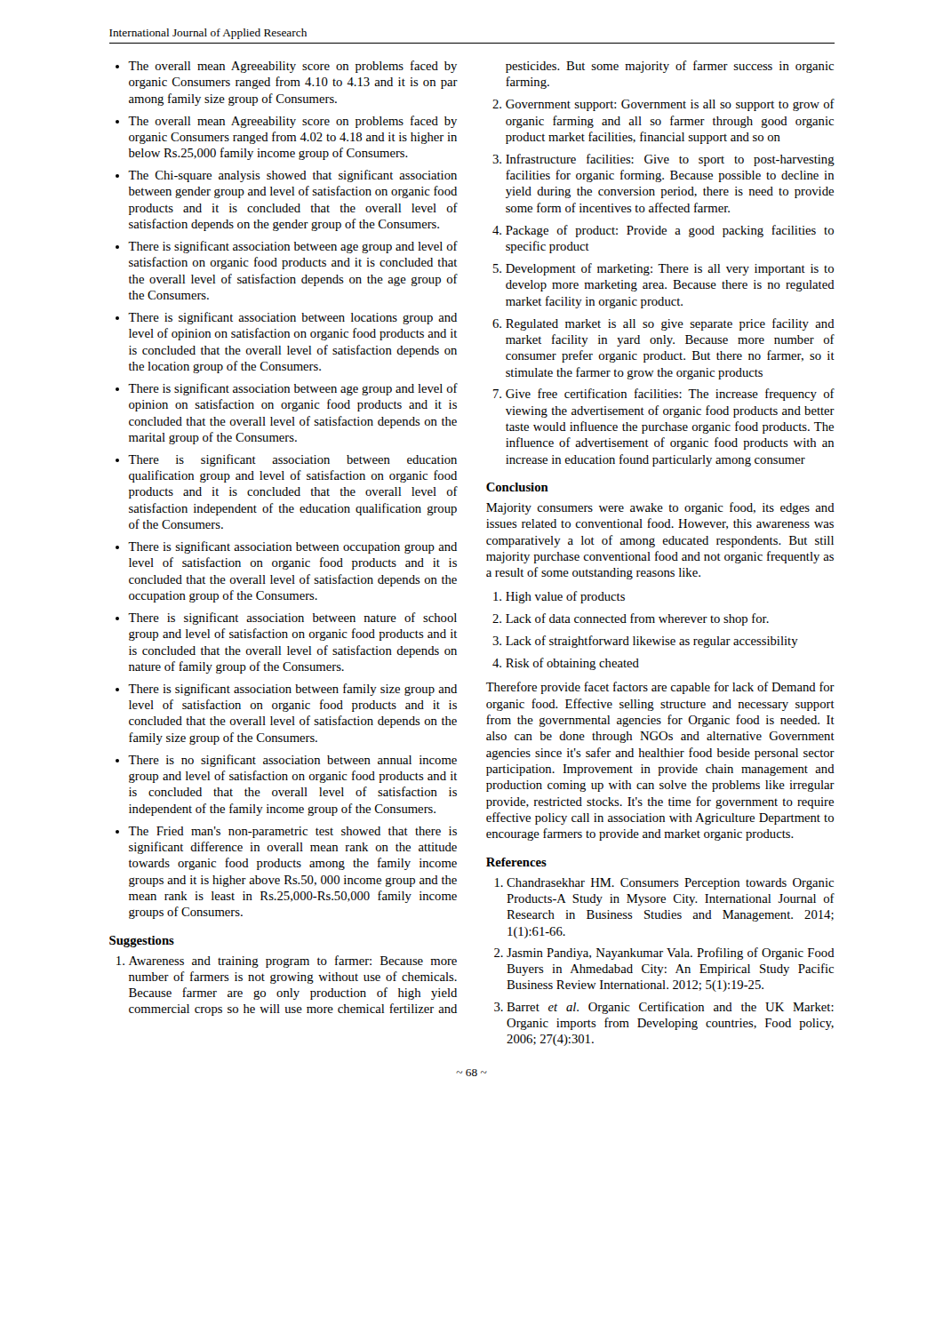International Journal of Applied Research
The overall mean Agreeability score on problems faced by organic Consumers ranged from 4.10 to 4.13 and it is on par among family size group of Consumers.
The overall mean Agreeability score on problems faced by organic Consumers ranged from 4.02 to 4.18 and it is higher in below Rs.25,000 family income group of Consumers.
The Chi-square analysis showed that significant association between gender group and level of satisfaction on organic food products and it is concluded that the overall level of satisfaction depends on the gender group of the Consumers.
There is significant association between age group and level of satisfaction on organic food products and it is concluded that the overall level of satisfaction depends on the age group of the Consumers.
There is significant association between locations group and level of opinion on satisfaction on organic food products and it is concluded that the overall level of satisfaction depends on the location group of the Consumers.
There is significant association between age group and level of opinion on satisfaction on organic food products and it is concluded that the overall level of satisfaction depends on the marital group of the Consumers.
There is significant association between education qualification group and level of satisfaction on organic food products and it is concluded that the overall level of satisfaction independent of the education qualification group of the Consumers.
There is significant association between occupation group and level of satisfaction on organic food products and it is concluded that the overall level of satisfaction depends on the occupation group of the Consumers.
There is significant association between nature of school group and level of satisfaction on organic food products and it is concluded that the overall level of satisfaction depends on nature of family group of the Consumers.
There is significant association between family size group and level of satisfaction on organic food products and it is concluded that the overall level of satisfaction depends on the family size group of the Consumers.
There is no significant association between annual income group and level of satisfaction on organic food products and it is concluded that the overall level of satisfaction is independent of the family income group of the Consumers.
The Fried man's non-parametric test showed that there is significant difference in overall mean rank on the attitude towards organic food products among the family income groups and it is higher above Rs.50, 000 income group and the mean rank is least in Rs.25,000-Rs.50,000 family income groups of Consumers.
Suggestions
Awareness and training program to farmer: Because more number of farmers is not growing without use of chemicals. Because farmer are go only production of high yield commercial crops so he will use more chemical fertilizer and pesticides. But some majority of farmer success in organic farming.
Government support: Government is all so support to grow of organic farming and all so farmer through good organic product market facilities, financial support and so on
Infrastructure facilities: Give to sport to post-harvesting facilities for organic forming. Because possible to decline in yield during the conversion period, there is need to provide some form of incentives to affected farmer.
Package of product: Provide a good packing facilities to specific product
Development of marketing: There is all very important is to develop more marketing area. Because there is no regulated market facility in organic product.
Regulated market is all so give separate price facility and market facility in yard only. Because more number of consumer prefer organic product. But there no farmer, so it stimulate the farmer to grow the organic products
Give free certification facilities: The increase frequency of viewing the advertisement of organic food products and better taste would influence the purchase organic food products. The influence of advertisement of organic food products with an increase in education found particularly among consumer
Conclusion
Majority consumers were awake to organic food, its edges and issues related to conventional food. However, this awareness was comparatively a lot of among educated respondents. But still majority purchase conventional food and not organic frequently as a result of some outstanding reasons like.
High value of products
Lack of data connected from wherever to shop for.
Lack of straightforward likewise as regular accessibility
Risk of obtaining cheated
Therefore provide facet factors are capable for lack of Demand for organic food. Effective selling structure and necessary support from the governmental agencies for Organic food is needed. It also can be done through NGOs and alternative Government agencies since it's safer and healthier food beside personal sector participation. Improvement in provide chain management and production coming up with can solve the problems like irregular provide, restricted stocks. It's the time for government to require effective policy call in association with Agriculture Department to encourage farmers to provide and market organic products.
References
Chandrasekhar HM. Consumers Perception towards Organic Products-A Study in Mysore City. International Journal of Research in Business Studies and Management. 2014; 1(1):61-66.
Jasmin Pandiya, Nayankumar Vala. Profiling of Organic Food Buyers in Ahmedabad City: An Empirical Study Pacific Business Review International. 2012; 5(1):19-25.
Barret et al. Organic Certification and the UK Market: Organic imports from Developing countries, Food policy, 2006; 27(4):301.
~ 68 ~